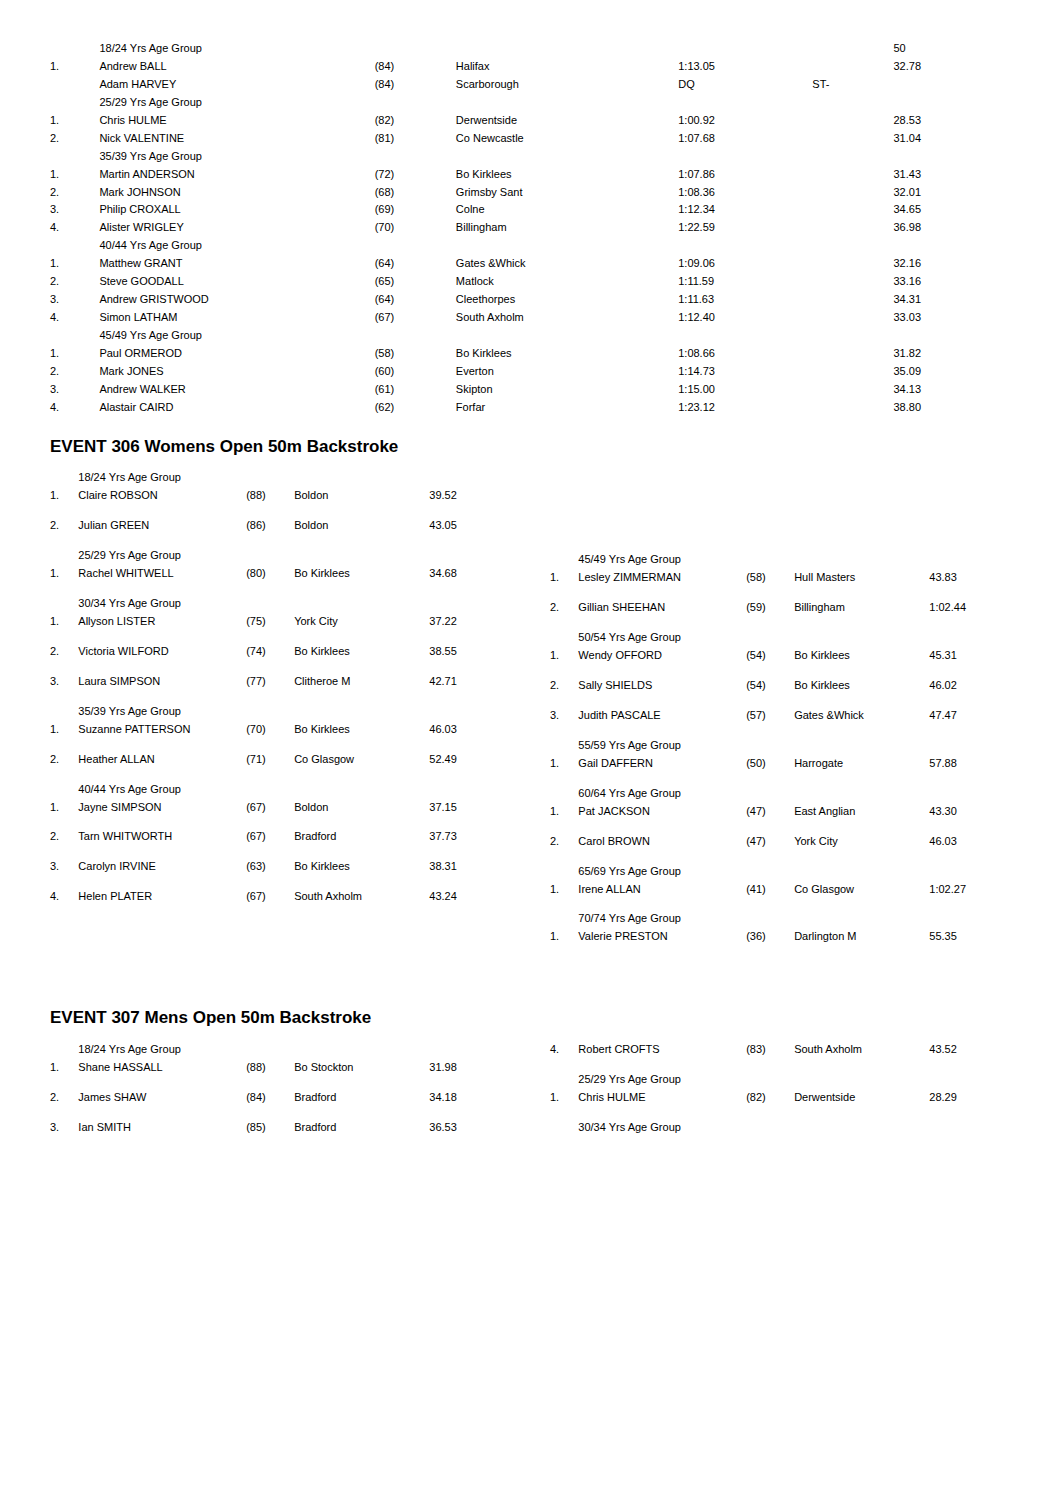| | 18/24 Yrs Age Group | | | | | 50 |
| 1. | Andrew BALL | (84) | Halifax | 1:13.05 | | 32.78 |
| | Adam HARVEY | (84) | Scarborough | DQ | ST- | |
| | 25/29 Yrs Age Group | | | | | |
| 1. | Chris HULME | (82) | Derwentside | 1:00.92 | | 28.53 |
| 2. | Nick VALENTINE | (81) | Co Newcastle | 1:07.68 | | 31.04 |
| | 35/39 Yrs Age Group | | | | | |
| 1. | Martin ANDERSON | (72) | Bo Kirklees | 1:07.86 | | 31.43 |
| 2. | Mark JOHNSON | (68) | Grimsby Sant | 1:08.36 | | 32.01 |
| 3. | Philip CROXALL | (69) | Colne | 1:12.34 | | 34.65 |
| 4. | Alister WRIGLEY | (70) | Billingham | 1:22.59 | | 36.98 |
| | 40/44 Yrs Age Group | | | | | |
| 1. | Matthew GRANT | (64) | Gates &Whick | 1:09.06 | | 32.16 |
| 2. | Steve GOODALL | (65) | Matlock | 1:11.59 | | 33.16 |
| 3. | Andrew GRISTWOOD | (64) | Cleethorpes | 1:11.63 | | 34.31 |
| 4. | Simon LATHAM | (67) | South Axholm | 1:12.40 | | 33.03 |
| | 45/49 Yrs Age Group | | | | | |
| 1. | Paul ORMEROD | (58) | Bo Kirklees | 1:08.66 | | 31.82 |
| 2. | Mark JONES | (60) | Everton | 1:14.73 | | 35.09 |
| 3. | Andrew WALKER | (61) | Skipton | 1:15.00 | | 34.13 |
| 4. | Alastair CAIRD | (62) | Forfar | 1:23.12 | | 38.80 |
EVENT 306 Womens Open 50m Backstroke
| | 18/24 Yrs Age Group | | | |
| 1. | Claire ROBSON | (88) | Boldon | 39.52 |
| 2. | Julian GREEN | (86) | Boldon | 43.05 |
| | 25/29 Yrs Age Group | | | |
| 1. | Rachel WHITWELL | (80) | Bo Kirklees | 34.68 |
| | 30/34 Yrs Age Group | | | |
| 1. | Allyson LISTER | (75) | York City | 37.22 |
| 2. | Victoria WILFORD | (74) | Bo Kirklees | 38.55 |
| 3. | Laura SIMPSON | (77) | Clitheroe M | 42.71 |
| | 35/39 Yrs Age Group | | | |
| 1. | Suzanne PATTERSON | (70) | Bo Kirklees | 46.03 |
| 2. | Heather ALLAN | (71) | Co Glasgow | 52.49 |
| | 40/44 Yrs Age Group | | | |
| 1. | Jayne SIMPSON | (67) | Boldon | 37.15 |
| 2. | Tarn WHITWORTH | (67) | Bradford | 37.73 |
| 3. | Carolyn IRVINE | (63) | Bo Kirklees | 38.31 |
| 4. | Helen PLATER | (67) | South Axholm | 43.24 |
| | 45/49 Yrs Age Group | | | |
| 1. | Lesley ZIMMERMAN | (58) | Hull Masters | 43.83 |
| 2. | Gillian SHEEHAN | (59) | Billingham | 1:02.44 |
| | 50/54 Yrs Age Group | | | |
| 1. | Wendy OFFORD | (54) | Bo Kirklees | 45.31 |
| 2. | Sally SHIELDS | (54) | Bo Kirklees | 46.02 |
| 3. | Judith PASCALE | (57) | Gates &Whick | 47.47 |
| | 55/59 Yrs Age Group | | | |
| 1. | Gail DAFFERN | (50) | Harrogate | 57.88 |
| | 60/64 Yrs Age Group | | | |
| 1. | Pat JACKSON | (47) | East Anglian | 43.30 |
| 2. | Carol BROWN | (47) | York City | 46.03 |
| | 65/69 Yrs Age Group | | | |
| 1. | Irene ALLAN | (41) | Co Glasgow | 1:02.27 |
| | 70/74 Yrs Age Group | | | |
| 1. | Valerie PRESTON | (36) | Darlington M | 55.35 |
EVENT 307 Mens Open 50m Backstroke
| | 18/24 Yrs Age Group | | | |
| 1. | Shane HASSALL | (88) | Bo Stockton | 31.98 |
| 2. | James SHAW | (84) | Bradford | 34.18 |
| 3. | Ian SMITH | (85) | Bradford | 36.53 |
| 4. | Robert CROFTS | (83) | South Axholm | 43.52 |
| | 25/29 Yrs Age Group | | | |
| 1. | Chris HULME | (82) | Derwentside | 28.29 |
| | 30/34 Yrs Age Group | | | |